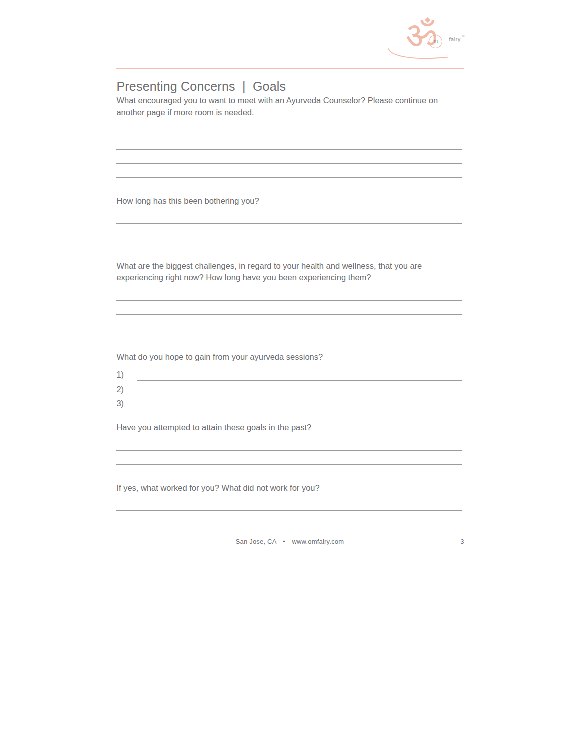ॐ
m
fairy
®
Presenting Concerns | Goals
What encouraged you to want to meet with an Ayurveda Counselor? Please continue on another page if more room is needed.
How long has this been bothering you?
What are the biggest challenges, in regard to your health and wellness, that you are experiencing right now? How long have you been experiencing them?
What do you hope to gain from your ayurveda sessions?
1)
2)
3)
Have you attempted to attain these goals in the past?
If yes, what worked for you? What did not work for you?
San Jose, CA • www.omfairy.com
3